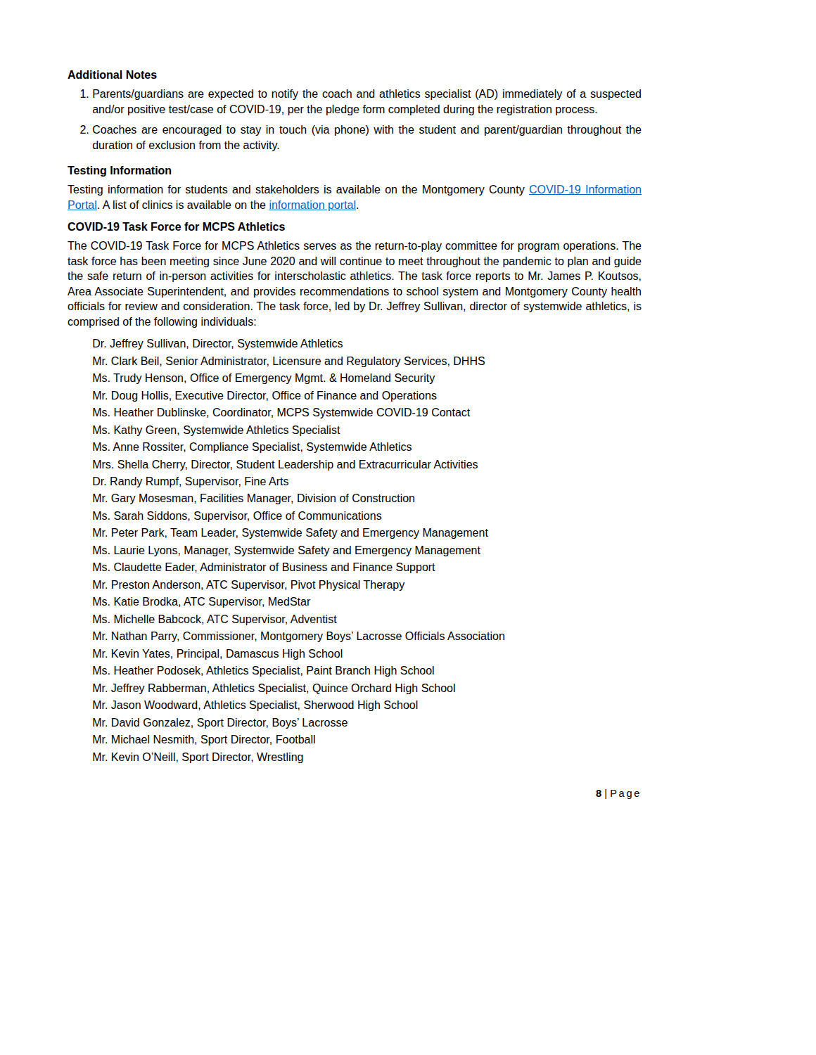Additional Notes
Parents/guardians are expected to notify the coach and athletics specialist (AD) immediately of a suspected and/or positive test/case of COVID-19, per the pledge form completed during the registration process.
Coaches are encouraged to stay in touch (via phone) with the student and parent/guardian throughout the duration of exclusion from the activity.
Testing Information
Testing information for students and stakeholders is available on the Montgomery County COVID-19 Information Portal. A list of clinics is available on the information portal.
COVID-19 Task Force for MCPS Athletics
The COVID-19 Task Force for MCPS Athletics serves as the return-to-play committee for program operations. The task force has been meeting since June 2020 and will continue to meet throughout the pandemic to plan and guide the safe return of in-person activities for interscholastic athletics. The task force reports to Mr. James P. Koutsos, Area Associate Superintendent, and provides recommendations to school system and Montgomery County health officials for review and consideration. The task force, led by Dr. Jeffrey Sullivan, director of systemwide athletics, is comprised of the following individuals:
Dr. Jeffrey Sullivan, Director, Systemwide Athletics
Mr. Clark Beil, Senior Administrator, Licensure and Regulatory Services, DHHS
Ms. Trudy Henson, Office of Emergency Mgmt. & Homeland Security
Mr. Doug Hollis, Executive Director, Office of Finance and Operations
Ms. Heather Dublinske, Coordinator, MCPS Systemwide COVID-19 Contact
Ms. Kathy Green, Systemwide Athletics Specialist
Ms. Anne Rossiter, Compliance Specialist, Systemwide Athletics
Mrs. Shella Cherry, Director, Student Leadership and Extracurricular Activities
Dr. Randy Rumpf, Supervisor, Fine Arts
Mr. Gary Mosesman, Facilities Manager, Division of Construction
Ms. Sarah Siddons, Supervisor, Office of Communications
Mr. Peter Park, Team Leader, Systemwide Safety and Emergency Management
Ms. Laurie Lyons, Manager, Systemwide Safety and Emergency Management
Ms. Claudette Eader, Administrator of Business and Finance Support
Mr. Preston Anderson, ATC Supervisor, Pivot Physical Therapy
Ms. Katie Brodka, ATC Supervisor, MedStar
Ms. Michelle Babcock, ATC Supervisor, Adventist
Mr. Nathan Parry, Commissioner, Montgomery Boys’ Lacrosse Officials Association
Mr. Kevin Yates, Principal, Damascus High School
Ms. Heather Podosek, Athletics Specialist, Paint Branch High School
Mr. Jeffrey Rabberman, Athletics Specialist, Quince Orchard High School
Mr. Jason Woodward, Athletics Specialist, Sherwood High School
Mr. David Gonzalez, Sport Director, Boys’ Lacrosse
Mr. Michael Nesmith, Sport Director, Football
Mr. Kevin O’Neill, Sport Director, Wrestling
8 | Page